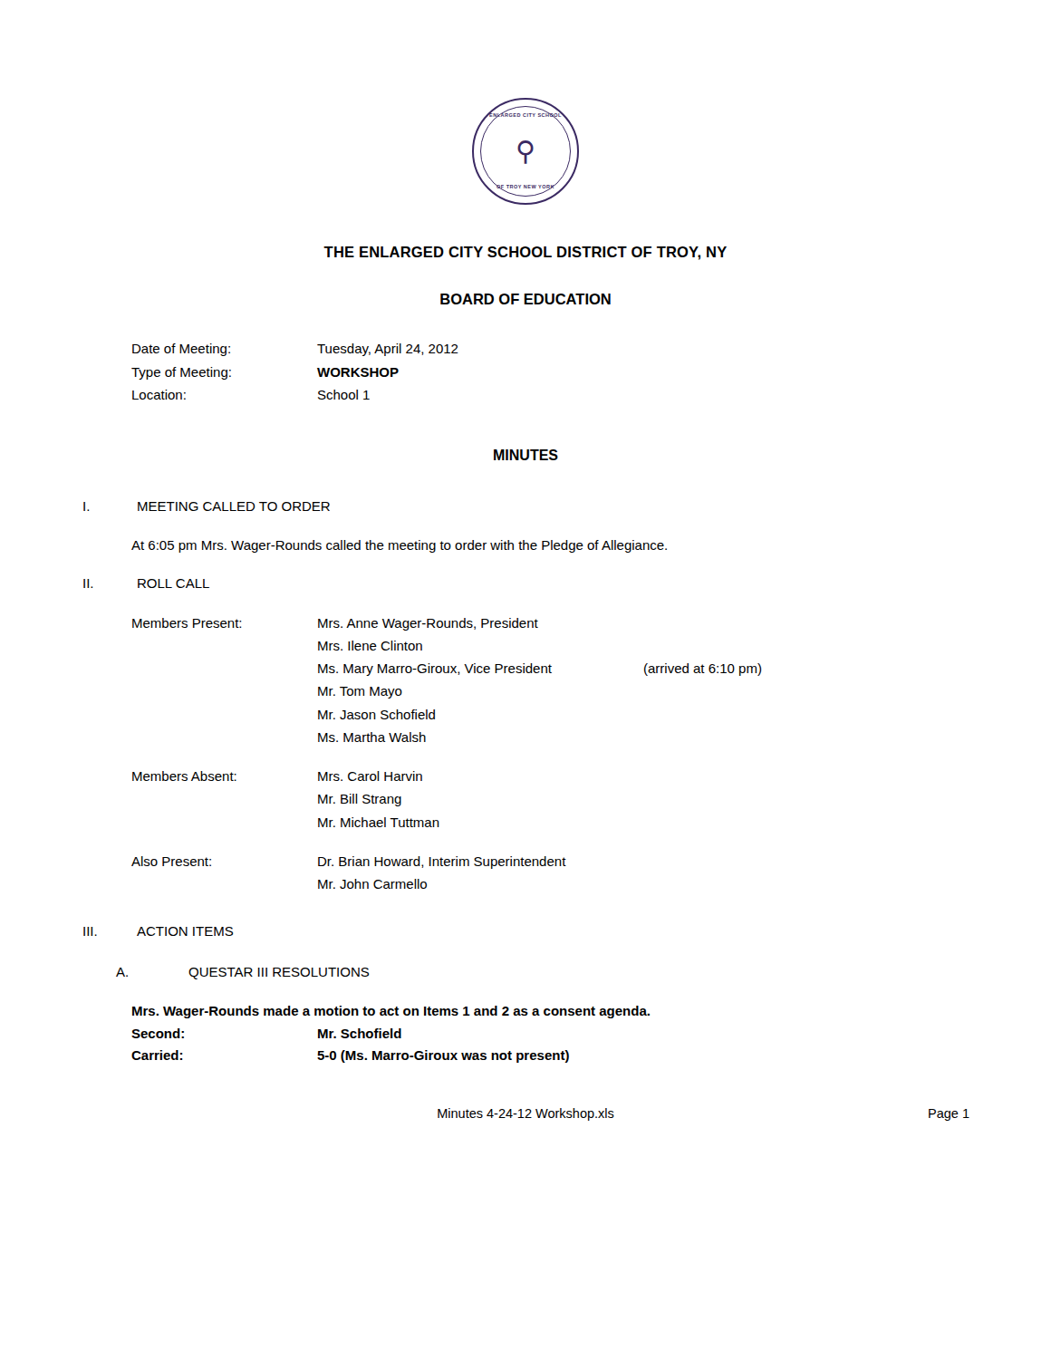ENLARGED CITY SCHOOL
⚲
OF TROY NEW YORK
THE ENLARGED CITY SCHOOL DISTRICT OF TROY, NY
BOARD OF EDUCATION
| Date of Meeting: | Tuesday, April 24, 2012 |
| Type of Meeting: | WORKSHOP |
| Location: | School 1 |
MINUTES
| I. | MEETING CALLED TO ORDER |
At 6:05 pm Mrs. Wager-Rounds called the meeting to order with the Pledge of Allegiance.
| II. | ROLL CALL |
| Members Present: | Mrs. Anne Wager-Rounds, President | |
| | Mrs. Ilene Clinton | |
| | Ms. Mary Marro-Giroux, Vice President | (arrived at 6:10 pm) |
| | Mr. Tom Mayo | |
| | Mr. Jason Schofield | |
| | Ms. Martha Walsh | |
| Members Absent: | Mrs. Carol Harvin | |
| | Mr. Bill Strang | |
| | Mr. Michael Tuttman | |
| Also Present: | Dr. Brian Howard, Interim Superintendent | |
| | Mr. John Carmello | |
| III. | ACTION ITEMS |
| A. | QUESTAR III RESOLUTIONS |
Mrs. Wager-Rounds made a motion to act on Items 1 and 2 as a consent agenda.
| Second: | Mr. Schofield |
| Carried: | 5-0 (Ms. Marro-Giroux was not present) |
Minutes 4-24-12 Workshop.xls Page 1